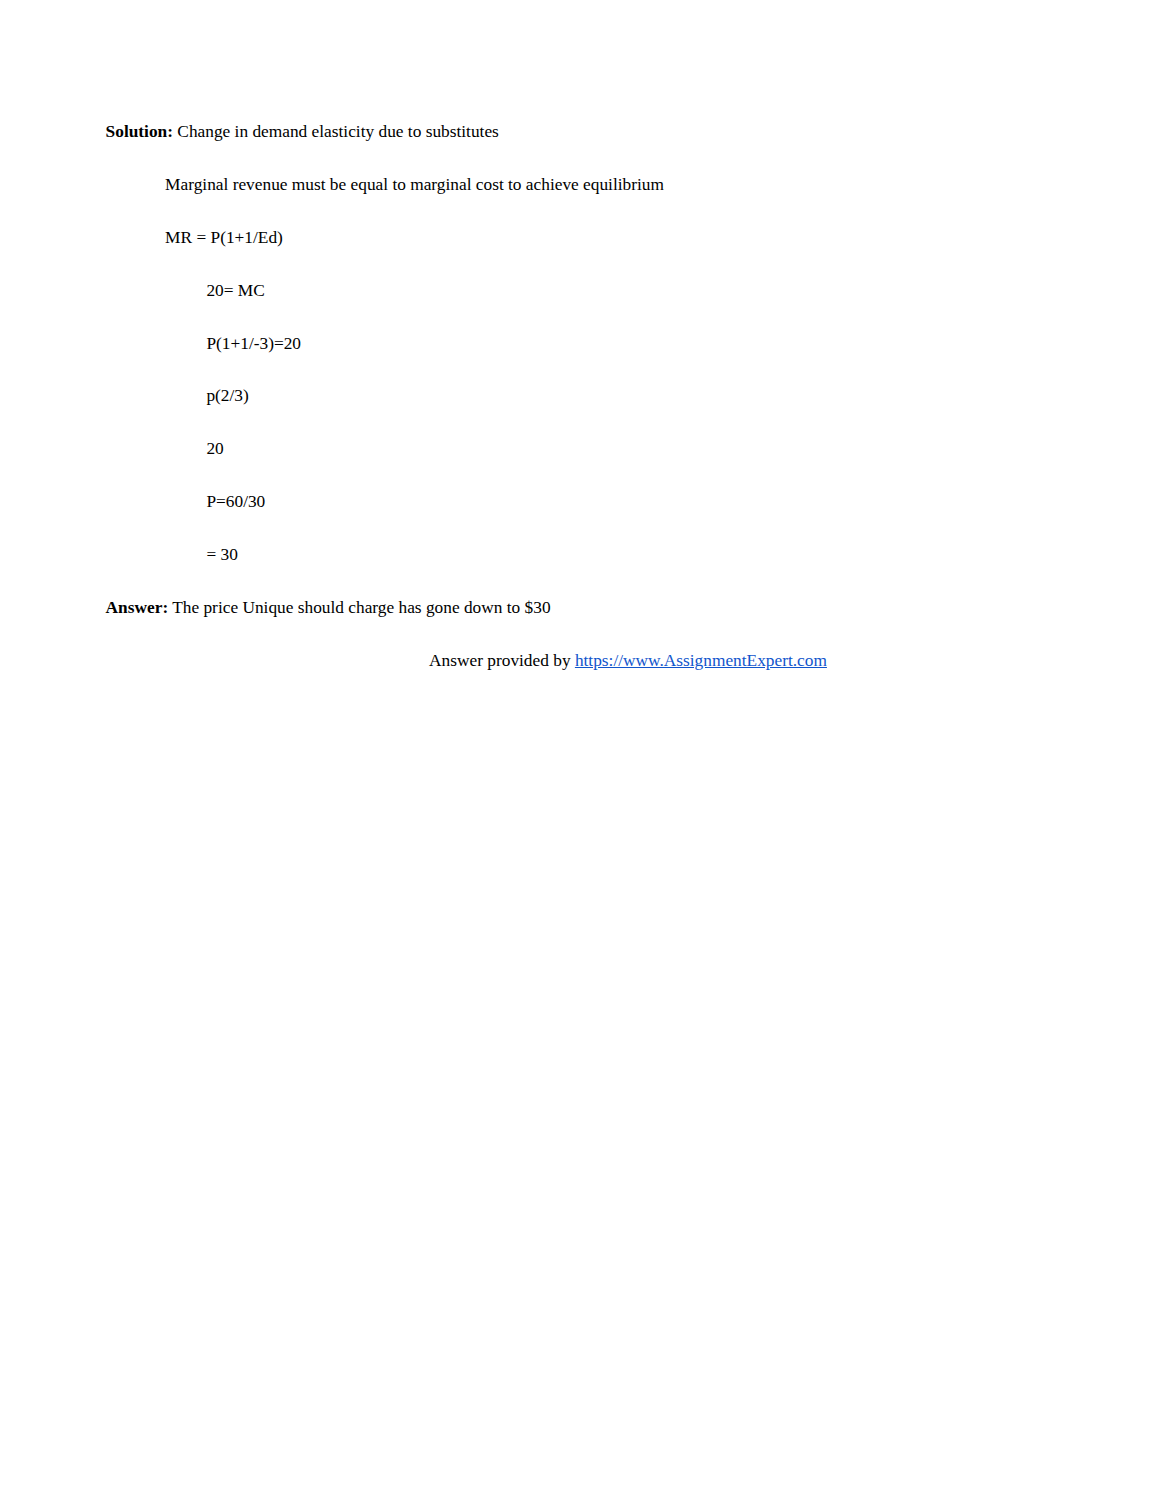Solution: Change in demand elasticity due to substitutes
Marginal revenue must be equal to marginal cost to achieve equilibrium
MR = P(1+1/Ed)
20= MC
P(1+1/-3)=20
p(2/3)
20
P=60/30
= 30
Answer: The price Unique should charge has gone down to $30
Answer provided by https://www.AssignmentExpert.com